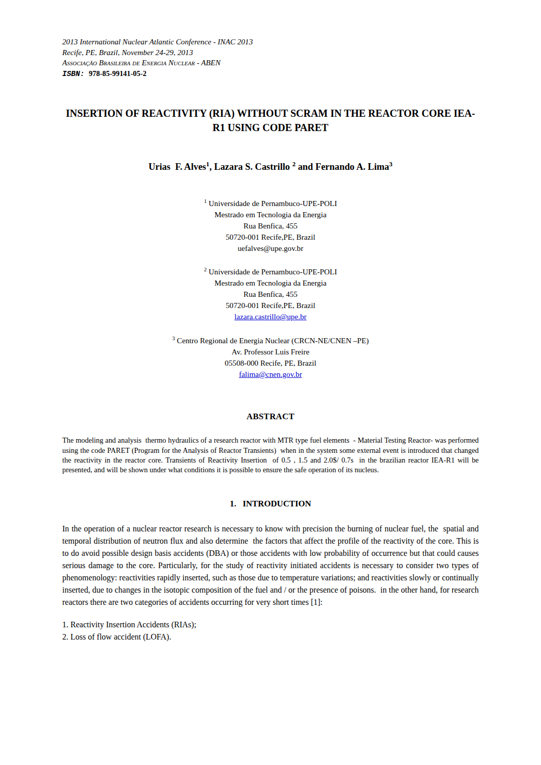2013 International Nuclear Atlantic Conference - INAC 2013
Recife, PE, Brazil, November 24-29, 2013
Associação Brasileira de Energia Nuclear - ABEN
ISBN: 978-85-99141-05-2
Insertion of Reactivity (RIA) Without Scram in the Reactor Core IEA-R1 Using Code PARET
Urias F. Alves1, Lazara S. Castrillo 2 and Fernando A. Lima3
1 Universidade de Pernambuco-UPE-POLI
Mestrado em Tecnologia da Energia
Rua Benfica, 455
50720-001 Recife,PE, Brazil
uefalves@upe.gov.br
2 Universidade de Pernambuco-UPE-POLI
Mestrado em Tecnologia da Energia
Rua Benfica, 455
50720-001 Recife,PE, Brazil
lazara.castrillo@upe.br
3 Centro Regional de Energia Nuclear (CRCN-NE/CNEN –PE)
Av. Professor Luis Freire
05508-000 Recife, PE, Brazil
falima@cnen.gov.br
ABSTRACT
The modeling and analysis thermo hydraulics of a research reactor with MTR type fuel elements - Material Testing Reactor- was performed using the code PARET (Program for the Analysis of Reactor Transients) when in the system some external event is introduced that changed the reactivity in the reactor core. Transients of Reactivity Insertion of 0.5 , 1.5 and 2.0$/ 0.7s in the brazilian reactor IEA-R1 will be presented, and will be shown under what conditions it is possible to ensure the safe operation of its nucleus.
1. INTRODUCTION
In the operation of a nuclear reactor research is necessary to know with precision the burning of nuclear fuel, the spatial and temporal distribution of neutron flux and also determine the factors that affect the profile of the reactivity of the core. This is to do avoid possible design basis accidents (DBA) or those accidents with low probability of occurrence but that could causes serious damage to the core. Particularly, for the study of reactivity initiated accidents is necessary to consider two types of phenomenology: reactivities rapidly inserted, such as those due to temperature variations; and reactivities slowly or continually inserted, due to changes in the isotopic composition of the fuel and / or the presence of poisons. in the other hand, for research reactors there are two categories of accidents occurring for very short times [1]:
1. Reactivity Insertion Accidents (RIAs);
2. Loss of flow accident (LOFA).